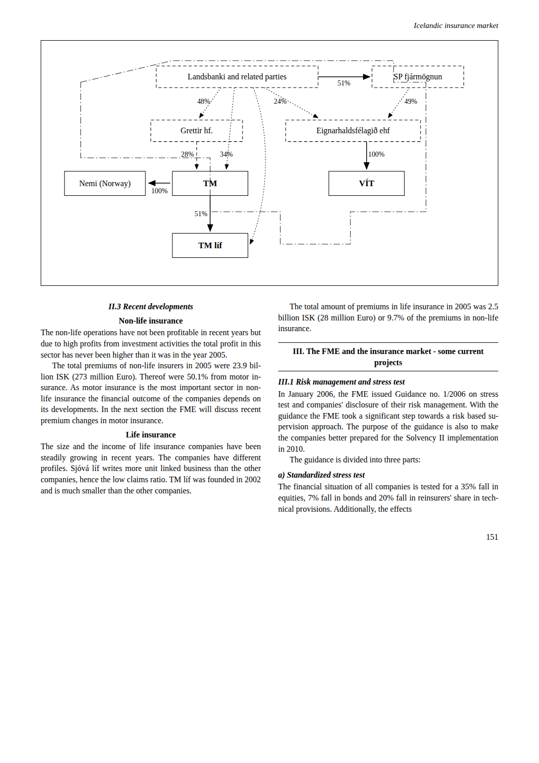Icelandic insurance market
Landsbanki and related parties SP fjármögnun 51% Grettir hf. Eignarhaldsfélagið ehf 48% 24% 49% TM VÍT Nemi (Norway) TM líf 28% 34% 100% 100% 51%
II.3 Recent developments
Non-life insurance
The non-life operations have not been profitable in recent years but due to high profits from investment activities the total profit in this sector has never been higher than it was in the year 2005.
The total premiums of non-life insurers in 2005 were 23.9 billion ISK (273 million Euro). Thereof were 50.1% from motor insurance. As motor insurance is the most important sector in non-life insurance the financial outcome of the companies depends on its developments. In the next section the FME will discuss recent premium changes in motor insurance.
Life insurance
The size and the income of life insurance companies have been steadily growing in recent years. The companies have different profiles. Sjóvá líf writes more unit linked business than the other companies, hence the low claims ratio. TM líf was founded in 2002 and is much smaller than the other companies.
The total amount of premiums in life insurance in 2005 was 2.5 billion ISK (28 million Euro) or 9.7% of the premiums in non-life insurance.
III. The FME and the insurance market - some current projects
III.1 Risk management and stress test
In January 2006, the FME issued Guidance no. 1/2006 on stress test and companies' disclosure of their risk management. With the guidance the FME took a significant step towards a risk based supervision approach. The purpose of the guidance is also to make the companies better prepared for the Solvency II implementation in 2010.
The guidance is divided into three parts:
a) Standardized stress test
The financial situation of all companies is tested for a 35% fall in equities, 7% fall in bonds and 20% fall in reinsurers' share in technical provisions. Additionally, the effects
151